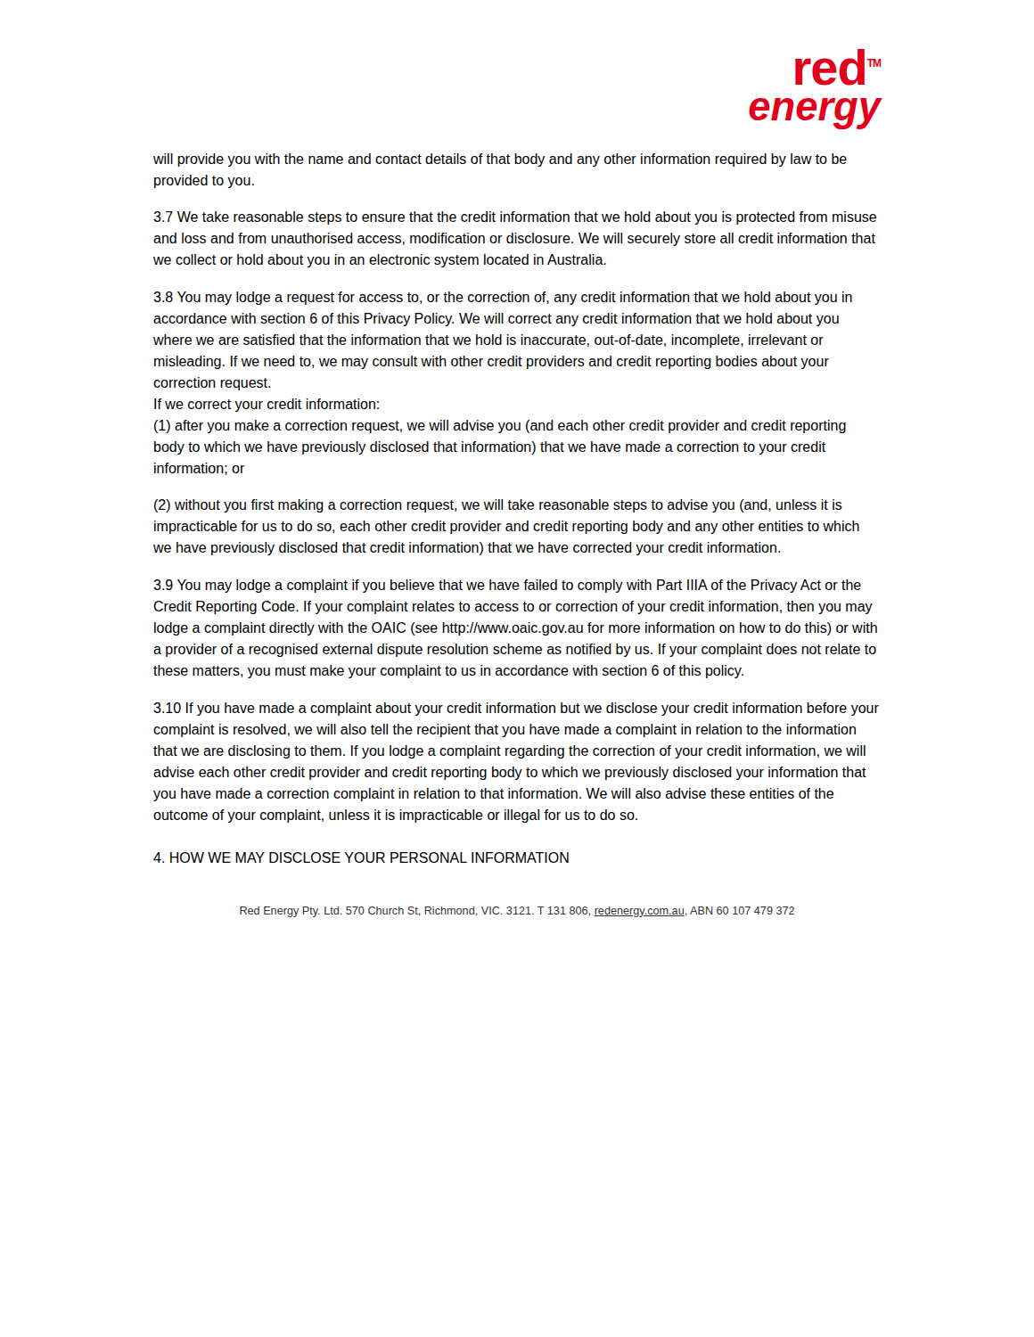redTM energy
will provide you with the name and contact details of that body and any other information required by law to be provided to you.
3.7 We take reasonable steps to ensure that the credit information that we hold about you is protected from misuse and loss and from unauthorised access, modification or disclosure. We will securely store all credit information that we collect or hold about you in an electronic system located in Australia.
3.8 You may lodge a request for access to, or the correction of, any credit information that we hold about you in accordance with section 6 of this Privacy Policy. We will correct any credit information that we hold about you where we are satisfied that the information that we hold is inaccurate, out-of-date, incomplete, irrelevant or misleading. If we need to, we may consult with other credit providers and credit reporting bodies about your correction request.
If we correct your credit information:
(1) after you make a correction request, we will advise you (and each other credit provider and credit reporting body to which we have previously disclosed that information) that we have made a correction to your credit information; or
(2) without you first making a correction request, we will take reasonable steps to advise you (and, unless it is impracticable for us to do so, each other credit provider and credit reporting body and any other entities to which we have previously disclosed that credit information) that we have corrected your credit information.
3.9 You may lodge a complaint if you believe that we have failed to comply with Part IIIA of the Privacy Act or the Credit Reporting Code. If your complaint relates to access to or correction of your credit information, then you may lodge a complaint directly with the OAIC (see http://www.oaic.gov.au for more information on how to do this) or with a provider of a recognised external dispute resolution scheme as notified by us. If your complaint does not relate to these matters, you must make your complaint to us in accordance with section 6 of this policy.
3.10 If you have made a complaint about your credit information but we disclose your credit information before your complaint is resolved, we will also tell the recipient that you have made a complaint in relation to the information that we are disclosing to them. If you lodge a complaint regarding the correction of your credit information, we will advise each other credit provider and credit reporting body to which we previously disclosed your information that you have made a correction complaint in relation to that information. We will also advise these entities of the outcome of your complaint, unless it is impracticable or illegal for us to do so.
4. How we may disclose your personal information
Red Energy Pty. Ltd. 570 Church St, Richmond, VIC. 3121. T 131 806, redenergy.com.au, ABN 60 107 479 372